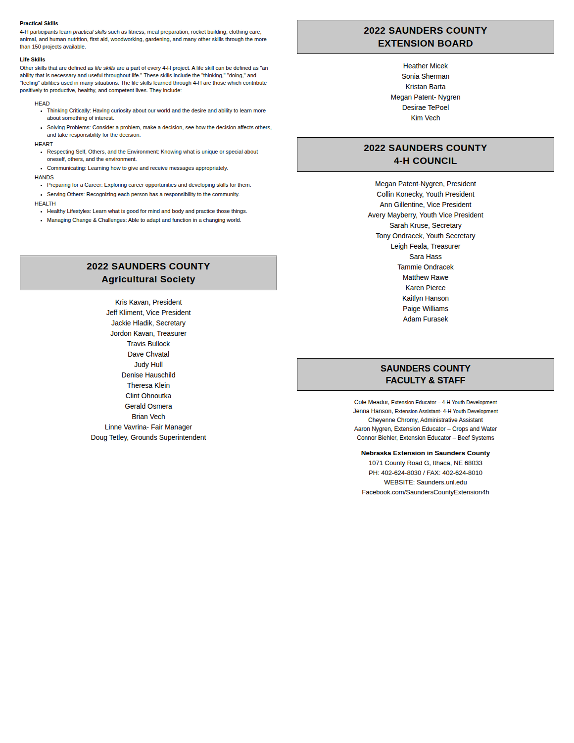Practical Skills
4-H participants learn practical skills such as fitness, meal preparation, rocket building, clothing care, animal, and human nutrition, first aid, woodworking, gardening, and many other skills through the more than 150 projects available.
Life Skills
Other skills that are defined as life skills are a part of every 4-H project. A life skill can be defined as "an ability that is necessary and useful throughout life." These skills include the "thinking," "doing," and "feeling" abilities used in many situations. The life skills learned through 4-H are those which contribute positively to productive, healthy, and competent lives. They include:
HEAD
Thinking Critically: Having curiosity about our world and the desire and ability to learn more about something of interest.
Solving Problems: Consider a problem, make a decision, see how the decision affects others, and take responsibility for the decision.
HEART
Respecting Self, Others, and the Environment: Knowing what is unique or special about oneself, others, and the environment.
Communicating: Learning how to give and receive messages appropriately.
HANDS
Preparing for a Career: Exploring career opportunities and developing skills for them.
Serving Others: Recognizing each person has a responsibility to the community.
HEALTH
Healthy Lifestyles: Learn what is good for mind and body and practice those things.
Managing Change & Challenges: Able to adapt and function in a changing world.
2022 SAUNDERS COUNTY
Agricultural Society
Kris Kavan, President
Jeff Kliment, Vice President
Jackie Hladik, Secretary
Jordon Kavan, Treasurer
Travis Bullock
Dave Chvatal
Judy Hull
Denise Hauschild
Theresa Klein
Clint Ohnoutka
Gerald Osmera
Brian Vech
Linne Vavrina- Fair Manager
Doug Tetley, Grounds Superintendent
2022 SAUNDERS COUNTY
EXTENSION BOARD
Heather Micek
Sonia Sherman
Kristan Barta
Megan Patent- Nygren
Desirae TePoel
Kim Vech
2022 SAUNDERS COUNTY
4-H COUNCIL
Megan Patent-Nygren, President
Collin Konecky, Youth President
Ann Gillentine, Vice President
Avery Mayberry, Youth Vice President
Sarah Kruse, Secretary
Tony Ondracek, Youth Secretary
Leigh Feala, Treasurer
Sara Hass
Tammie Ondracek
Matthew Rawe
Karen Pierce
Kaitlyn Hanson
Paige Williams
Adam Furasek
SAUNDERS COUNTY
FACULTY & STAFF
Cole Meador, Extension Educator – 4-H Youth Development
Jenna Hanson, Extension Assistant- 4-H Youth Development
Cheyenne Chromy, Administrative Assistant
Aaron Nygren, Extension Educator – Crops and Water
Connor Biehler, Extension Educator – Beef Systems
Nebraska Extension in Saunders County
1071 County Road G, Ithaca, NE 68033
PH: 402-624-8030 / FAX: 402-624-8010
WEBSITE: Saunders.unl.edu
Facebook.com/SaundersCountyExtension4h